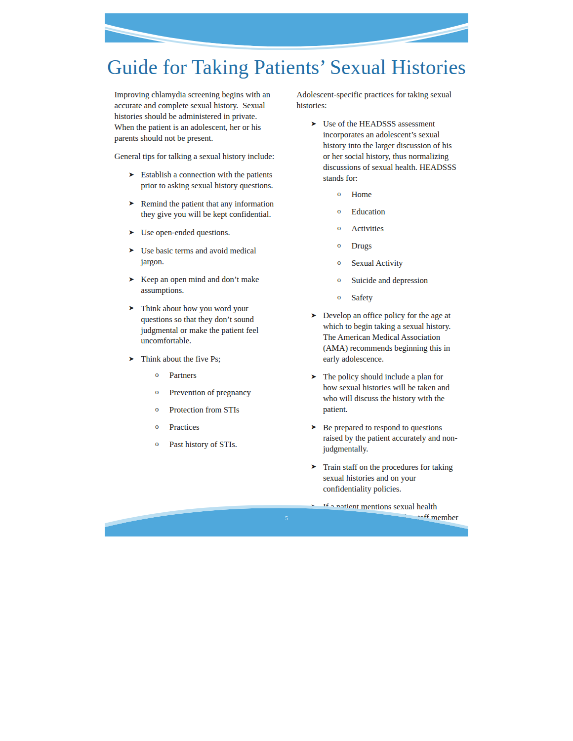Guide for Taking Patients’ Sexual Histories
Improving chlamydia screening begins with an accurate and complete sexual history. Sexual histories should be administered in private. When the patient is an adolescent, her or his parents should not be present.
General tips for talking a sexual history include:
Establish a connection with the patients prior to asking sexual history questions.
Remind the patient that any information they give you will be kept confidential.
Use open-ended questions.
Use basic terms and avoid medical jargon.
Keep an open mind and don’t make assumptions.
Think about how you word your questions so that they don’t sound judgmental or make the patient feel uncomfortable.
Think about the five Ps;
Partners
Prevention of pregnancy
Protection from STIs
Practices
Past history of STIs.
Adolescent-specific practices for taking sexual histories:
Use of the HEADSSS assessment incorporates an adolescent’s sexual history into the larger discussion of his or her social history, thus normalizing discussions of sexual health. HEADSSS stands for:
Home
Education
Activities
Drugs
Sexual Activity
Suicide and depression
Safety
Develop an office policy for the age at which to begin taking a sexual history. The American Medical Association (AMA) recommends beginning this in early adolescence.
The policy should include a plan for how sexual histories will be taken and who will discuss the history with the patient.
Be prepared to respond to questions raised by the patient accurately and non-judgmentally.
Train staff on the procedures for taking sexual histories and on your confidentiality policies.
If a patient mentions sexual health concerns to clinic staff, the staff member should inform the clinician.
5